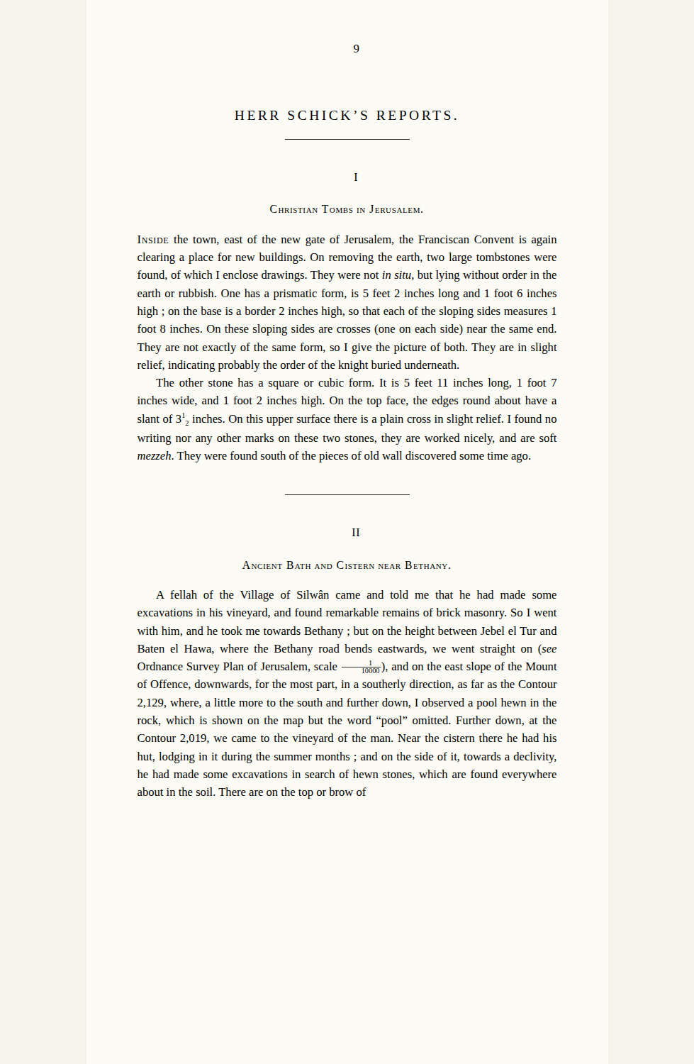9
HERR SCHICK’S REPORTS.
I
Christian Tombs in Jerusalem.
Inside the town, east of the new gate of Jerusalem, the Franciscan Convent is again clearing a place for new buildings. On removing the earth, two large tombstones were found, of which I enclose drawings. They were not in situ, but lying without order in the earth or rubbish. One has a prismatic form, is 5 feet 2 inches long and 1 foot 6 inches high ; on the base is a border 2 inches high, so that each of the sloping sides measures 1 foot 8 inches. On these sloping sides are crosses (one on each side) near the same end. They are not exactly of the same form, so I give the picture of both. They are in slight relief, indicating probably the order of the knight buried underneath.
The other stone has a square or cubic form. It is 5 feet 11 inches long, 1 foot 7 inches wide, and 1 foot 2 inches high. On the top face, the edges round about have a slant of 312 inches. On this upper surface there is a plain cross in slight relief. I found no writing nor any other marks on these two stones, they are worked nicely, and are soft mezzeh. They were found south of the pieces of old wall discovered some time ago.
II
Ancient Bath and Cistern near Bethany.
A fellah of the Village of Silwân came and told me that he had made some excavations in his vineyard, and found remarkable remains of brick masonry. So I went with him, and he took me towards Bethany ; but on the height between Jebel el Tur and Baten el Hawa, where the Bethany road bends eastwards, we went straight on (see Ordnance Survey Plan of Jerusalem, scale 110000), and on the east slope of the Mount of Offence, downwards, for the most part, in a southerly direction, as far as the Contour 2,129, where, a little more to the south and further down, I observed a pool hewn in the rock, which is shown on the map but the word “pool” omitted. Further down, at the Contour 2,019, we came to the vineyard of the man. Near the cistern there he had his hut, lodging in it during the summer months ; and on the side of it, towards a declivity, he had made some excavations in search of hewn stones, which are found everywhere about in the soil. There are on the top or brow of